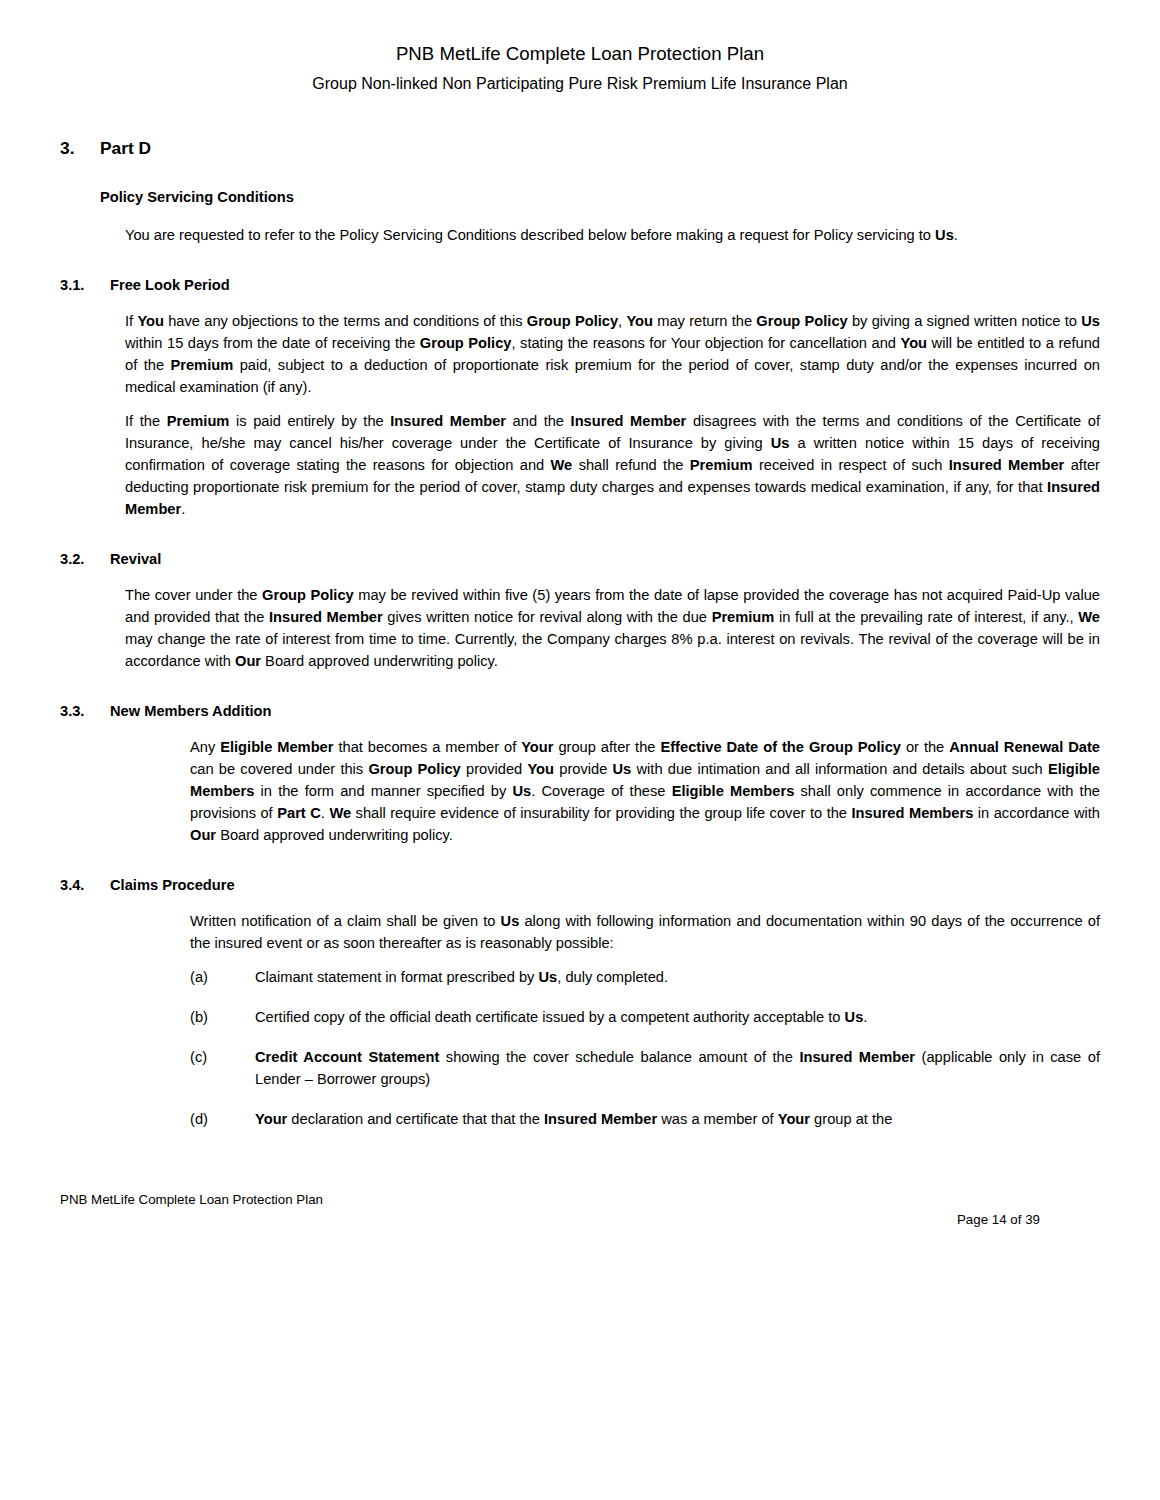PNB MetLife Complete Loan Protection Plan
Group Non-linked Non Participating Pure Risk Premium Life Insurance Plan
3. Part D
Policy Servicing Conditions
You are requested to refer to the Policy Servicing Conditions described below before making a request for Policy servicing to Us.
3.1. Free Look Period
If You have any objections to the terms and conditions of this Group Policy, You may return the Group Policy by giving a signed written notice to Us within 15 days from the date of receiving the Group Policy, stating the reasons for Your objection for cancellation and You will be entitled to a refund of the Premium paid, subject to a deduction of proportionate risk premium for the period of cover, stamp duty and/or the expenses incurred on medical examination (if any).
If the Premium is paid entirely by the Insured Member and the Insured Member disagrees with the terms and conditions of the Certificate of Insurance, he/she may cancel his/her coverage under the Certificate of Insurance by giving Us a written notice within 15 days of receiving confirmation of coverage stating the reasons for objection and We shall refund the Premium received in respect of such Insured Member after deducting proportionate risk premium for the period of cover, stamp duty charges and expenses towards medical examination, if any, for that Insured Member.
3.2. Revival
The cover under the Group Policy may be revived within five (5) years from the date of lapse provided the coverage has not acquired Paid-Up value and provided that the Insured Member gives written notice for revival along with the due Premium in full at the prevailing rate of interest, if any., We may change the rate of interest from time to time. Currently, the Company charges 8% p.a. interest on revivals. The revival of the coverage will be in accordance with Our Board approved underwriting policy.
3.3. New Members Addition
Any Eligible Member that becomes a member of Your group after the Effective Date of the Group Policy or the Annual Renewal Date can be covered under this Group Policy provided You provide Us with due intimation and all information and details about such Eligible Members in the form and manner specified by Us. Coverage of these Eligible Members shall only commence in accordance with the provisions of Part C. We shall require evidence of insurability for providing the group life cover to the Insured Members in accordance with Our Board approved underwriting policy.
3.4. Claims Procedure
Written notification of a claim shall be given to Us along with following information and documentation within 90 days of the occurrence of the insured event or as soon thereafter as is reasonably possible:
(a)
Claimant statement in format prescribed by Us, duly completed.
(b)
Certified copy of the official death certificate issued by a competent authority acceptable to Us.
(c)
Credit Account Statement showing the cover schedule balance amount of the Insured Member (applicable only in case of Lender – Borrower groups)
(d)
Your declaration and certificate that that the Insured Member was a member of Your group at the
PNB MetLife Complete Loan Protection Plan
Page 14 of 39